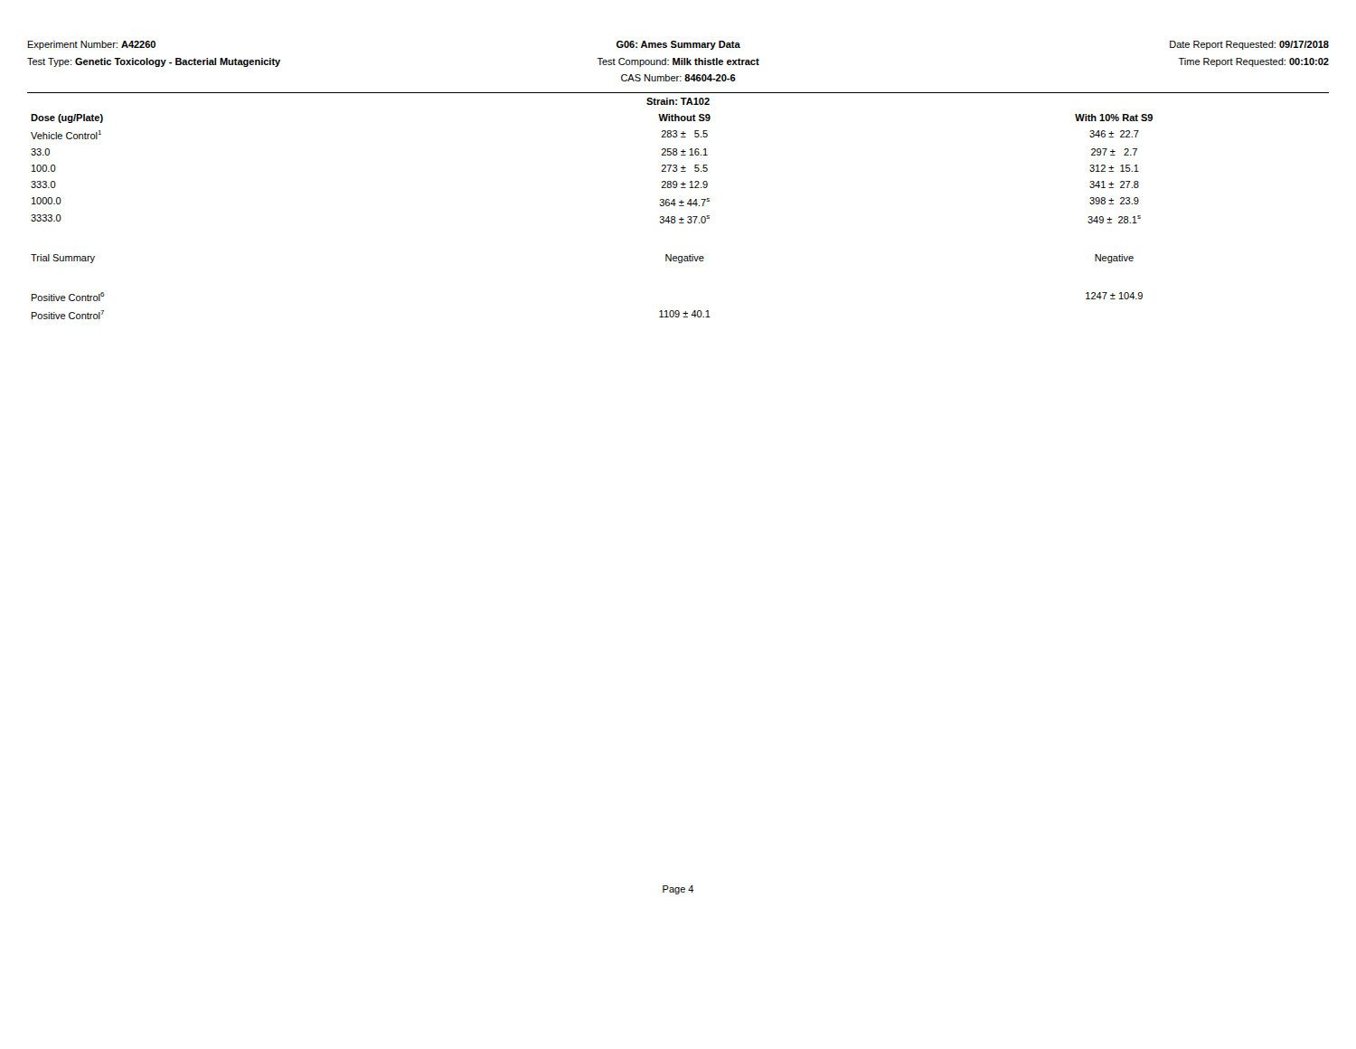Experiment Number: A42260
Test Type: Genetic Toxicology - Bacterial Mutagenicity
G06: Ames Summary Data
Test Compound: Milk thistle extract
CAS Number: 84604-20-6
Date Report Requested: 09/17/2018
Time Report Requested: 00:10:02
| Strain: TA102 |
| Dose (ug/Plate) | Without S9 | With 10% Rat S9 |
| Vehicle Control 1 | 283 ± 5.5 | 346 ± 22.7 |
| 33.0 | 258 ± 16.1 | 297 ± 2.7 |
| 100.0 | 273 ± 5.5 | 312 ± 15.1 |
| 333.0 | 289 ± 12.9 | 341 ± 27.8 |
| 1000.0 | 364 ± 44.7 s | 398 ± 23.9 |
| 3333.0 | 348 ± 37.0 s | 349 ± 28.1 s |
| Trial Summary | Negative | Negative |
| Positive Control 6 | | 1247 ± 104.9 |
| Positive Control 7 | 1109 ± 40.1 | |
Page 4